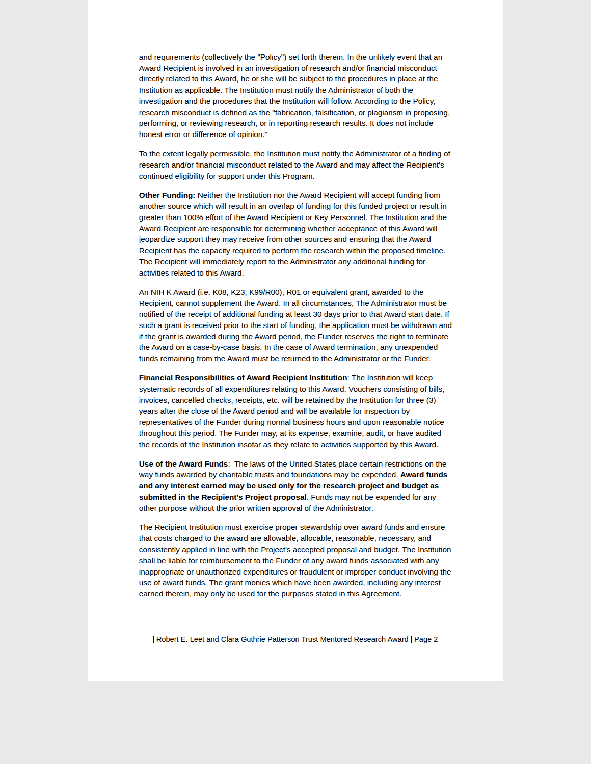and requirements (collectively the "Policy") set forth therein. In the unlikely event that an Award Recipient is involved in an investigation of research and/or financial misconduct directly related to this Award, he or she will be subject to the procedures in place at the Institution as applicable. The Institution must notify the Administrator of both the investigation and the procedures that the Institution will follow. According to the Policy, research misconduct is defined as the "fabrication, falsification, or plagiarism in proposing, performing, or reviewing research, or in reporting research results. It does not include honest error or difference of opinion."
To the extent legally permissible, the Institution must notify the Administrator of a finding of research and/or financial misconduct related to the Award and may affect the Recipient's continued eligibility for support under this Program.
Other Funding: Neither the Institution nor the Award Recipient will accept funding from another source which will result in an overlap of funding for this funded project or result in greater than 100% effort of the Award Recipient or Key Personnel. The Institution and the Award Recipient are responsible for determining whether acceptance of this Award will jeopardize support they may receive from other sources and ensuring that the Award Recipient has the capacity required to perform the research within the proposed timeline. The Recipient will immediately report to the Administrator any additional funding for activities related to this Award.
An NIH K Award (i.e. K08, K23, K99/R00), R01 or equivalent grant, awarded to the Recipient, cannot supplement the Award. In all circumstances, The Administrator must be notified of the receipt of additional funding at least 30 days prior to that Award start date. If such a grant is received prior to the start of funding, the application must be withdrawn and if the grant is awarded during the Award period, the Funder reserves the right to terminate the Award on a case-by-case basis. In the case of Award termination, any unexpended funds remaining from the Award must be returned to the Administrator or the Funder.
Financial Responsibilities of Award Recipient Institution: The Institution will keep systematic records of all expenditures relating to this Award. Vouchers consisting of bills, invoices, cancelled checks, receipts, etc. will be retained by the Institution for three (3) years after the close of the Award period and will be available for inspection by representatives of the Funder during normal business hours and upon reasonable notice throughout this period. The Funder may, at its expense, examine, audit, or have audited the records of the Institution insofar as they relate to activities supported by this Award.
Use of the Award Funds: The laws of the United States place certain restrictions on the way funds awarded by charitable trusts and foundations may be expended. Award funds and any interest earned may be used only for the research project and budget as submitted in the Recipient's Project proposal. Funds may not be expended for any other purpose without the prior written approval of the Administrator.
The Recipient Institution must exercise proper stewardship over award funds and ensure that costs charged to the award are allowable, allocable, reasonable, necessary, and consistently applied in line with the Project's accepted proposal and budget. The Institution shall be liable for reimbursement to the Funder of any award funds associated with any inappropriate or unauthorized expenditures or fraudulent or improper conduct involving the use of award funds. The grant monies which have been awarded, including any interest earned therein, may only be used for the purposes stated in this Agreement.
Robert E. Leet and Clara Guthrie Patterson Trust Mentored Research Award Page 2